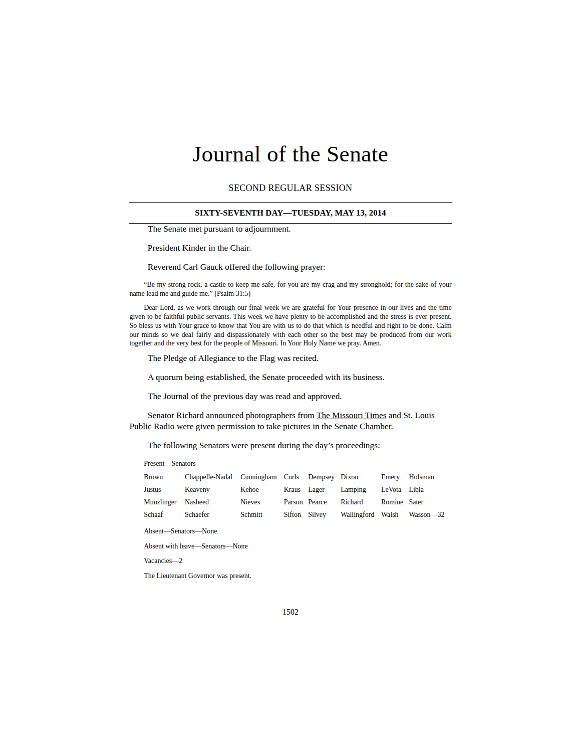Journal of the Senate
SECOND REGULAR SESSION
SIXTY-SEVENTH DAY—TUESDAY, MAY 13, 2014
The Senate met pursuant to adjournment.
President Kinder in the Chair.
Reverend Carl Gauck offered the following prayer:
“Be my strong rock, a castle to keep me safe, for you are my crag and my stronghold; for the sake of your name lead me and guide me.” (Psalm 31:5)
Dear Lord, as we work through our final week we are grateful for Your presence in our lives and the time given to be faithful public servants. This week we have plenty to be accomplished and the stress is ever present. So bless us with Your grace to know that You are with us to do that which is needful and right to be done. Calm our minds so we deal fairly and dispassionately with each other so the best may be produced from our work together and the very best for the people of Missouri. In Your Holy Name we pray. Amen.
The Pledge of Allegiance to the Flag was recited.
A quorum being established, the Senate proceeded with its business.
The Journal of the previous day was read and approved.
Senator Richard announced photographers from The Missouri Times and St. Louis Public Radio were given permission to take pictures in the Senate Chamber.
The following Senators were present during the day’s proceedings:
Present—Senators
| Brown | Chappelle-Nadal | Cunningham | Curls | Dempsey | Dixon | Emery | Holsman |
| Justus | Keaveny | Kehoe | Kraus | Lager | Lamping | LeVota | Libla |
| Munzlinger | Nasheed | Nieves | Parson | Pearce | Richard | Romine | Sater |
| Schaaf | Schaefer | Schmitt | Sifton | Silvey | Wallingford | Walsh | Wasson—32 |
Absent—Senators—None
Absent with leave—Senators—None
Vacancies—2
The Lieutenant Governor was present.
1502